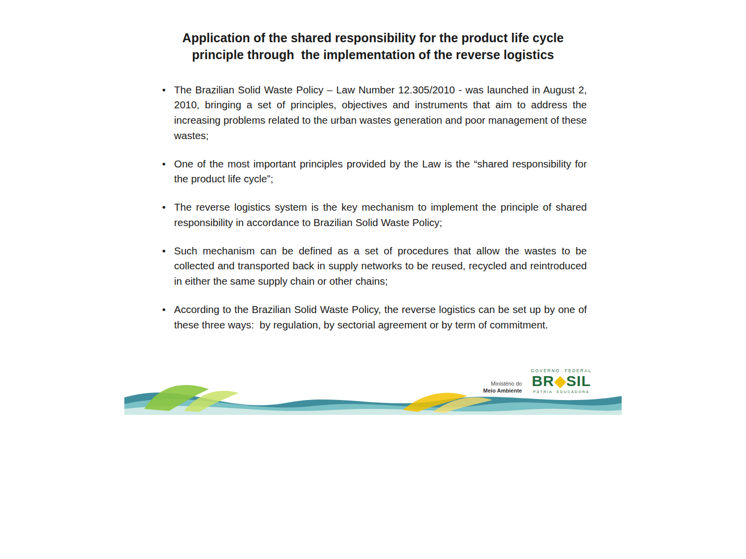Application of the shared responsibility for the product life cycle
principle through the implementation of the reverse logistics
The Brazilian Solid Waste Policy – Law Number 12.305/2010 - was launched in August 2, 2010, bringing a set of principles, objectives and instruments that aim to address the increasing problems related to the urban wastes generation and poor management of these wastes;
One of the most important principles provided by the Law is the “shared responsibility for the product life cycle”;
The reverse logistics system is the key mechanism to implement the principle of shared responsibility in accordance to Brazilian Solid Waste Policy;
Such mechanism can be defined as a set of procedures that allow the wastes to be collected and transported back in supply networks to be reused, recycled and reintroduced in either the same supply chain or other chains;
According to the Brazilian Solid Waste Policy, the reverse logistics can be set up by one of these three ways: by regulation, by sectorial agreement or by term of commitment.
Ministério do
Meio Ambiente
GOVERNO FEDERAL
BR◆SIL
PÁTRIA EDUCADORA